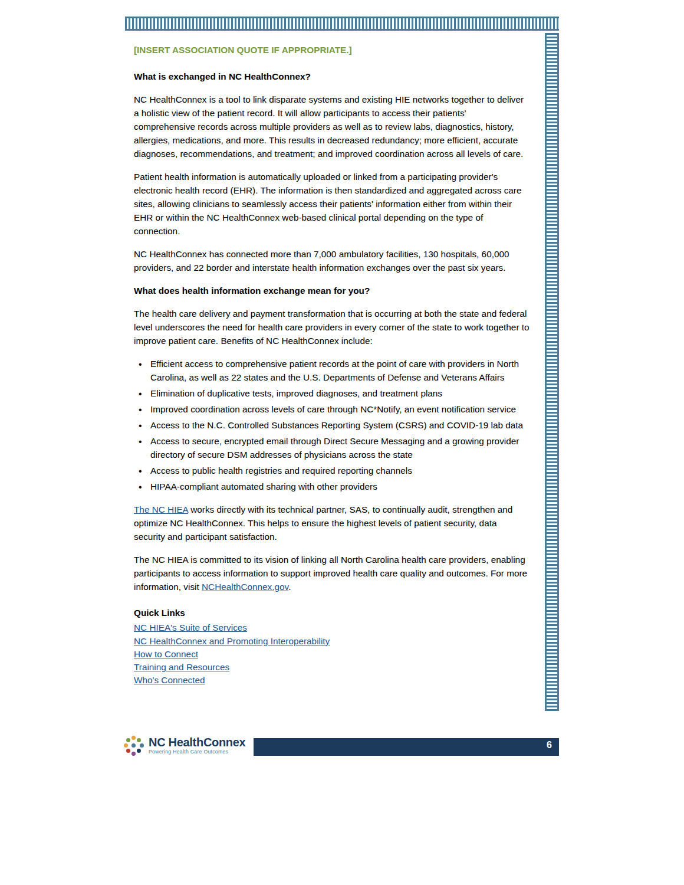[INSERT ASSOCIATION QUOTE IF APPROPRIATE.]
What is exchanged in NC HealthConnex?
NC HealthConnex is a tool to link disparate systems and existing HIE networks together to deliver a holistic view of the patient record. It will allow participants to access their patients' comprehensive records across multiple providers as well as to review labs, diagnostics, history, allergies, medications, and more. This results in decreased redundancy; more efficient, accurate diagnoses, recommendations, and treatment; and improved coordination across all levels of care.
Patient health information is automatically uploaded or linked from a participating provider's electronic health record (EHR). The information is then standardized and aggregated across care sites, allowing clinicians to seamlessly access their patients' information either from within their EHR or within the NC HealthConnex web-based clinical portal depending on the type of connection.
NC HealthConnex has connected more than 7,000 ambulatory facilities, 130 hospitals, 60,000 providers, and 22 border and interstate health information exchanges over the past six years.
What does health information exchange mean for you?
The health care delivery and payment transformation that is occurring at both the state and federal level underscores the need for health care providers in every corner of the state to work together to improve patient care. Benefits of NC HealthConnex include:
Efficient access to comprehensive patient records at the point of care with providers in North Carolina, as well as 22 states and the U.S. Departments of Defense and Veterans Affairs
Elimination of duplicative tests, improved diagnoses, and treatment plans
Improved coordination across levels of care through NC*Notify, an event notification service
Access to the N.C. Controlled Substances Reporting System (CSRS) and COVID-19 lab data
Access to secure, encrypted email through Direct Secure Messaging and a growing provider directory of secure DSM addresses of physicians across the state
Access to public health registries and required reporting channels
HIPAA-compliant automated sharing with other providers
The NC HIEA works directly with its technical partner, SAS, to continually audit, strengthen and optimize NC HealthConnex. This helps to ensure the highest levels of patient security, data security and participant satisfaction.
The NC HIEA is committed to its vision of linking all North Carolina health care providers, enabling participants to access information to support improved health care quality and outcomes. For more information, visit NCHealthConnex.gov.
Quick Links NC HIEA's Suite of Services NC HealthConnex and Promoting Interoperability How to Connect Training and Resources Who's Connected
NC HealthConnex
Powering Health Care Outcomes
6